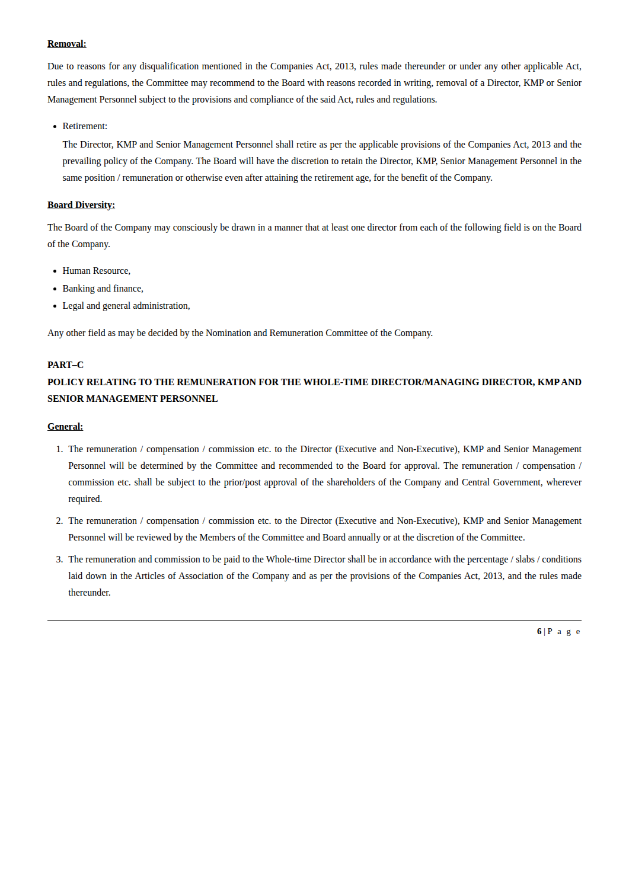Removal:
Due to reasons for any disqualification mentioned in the Companies Act, 2013, rules made thereunder or under any other applicable Act, rules and regulations, the Committee may recommend to the Board with reasons recorded in writing, removal of a Director, KMP or Senior Management Personnel subject to the provisions and compliance of the said Act, rules and regulations.
Retirement:
The Director, KMP and Senior Management Personnel shall retire as per the applicable provisions of the Companies Act, 2013 and the prevailing policy of the Company. The Board will have the discretion to retain the Director, KMP, Senior Management Personnel in the same position / remuneration or otherwise even after attaining the retirement age, for the benefit of the Company.
Board Diversity:
The Board of the Company may consciously be drawn in a manner that at least one director from each of the following field is on the Board of the Company.
Human Resource,
Banking and finance,
Legal and general administration,
Any other field as may be decided by the Nomination and Remuneration Committee of the Company.
PART–C
POLICY RELATING TO THE REMUNERATION FOR THE WHOLE-TIME DIRECTOR/MANAGING DIRECTOR, KMP AND SENIOR MANAGEMENT PERSONNEL
General:
The remuneration / compensation / commission etc. to the Director (Executive and Non-Executive), KMP and Senior Management Personnel will be determined by the Committee and recommended to the Board for approval. The remuneration / compensation / commission etc. shall be subject to the prior/post approval of the shareholders of the Company and Central Government, wherever required.
The remuneration / compensation / commission etc. to the Director (Executive and Non-Executive), KMP and Senior Management Personnel will be reviewed by the Members of the Committee and Board annually or at the discretion of the Committee.
The remuneration and commission to be paid to the Whole-time Director shall be in accordance with the percentage / slabs / conditions laid down in the Articles of Association of the Company and as per the provisions of the Companies Act, 2013, and the rules made thereunder.
6 | P a g e